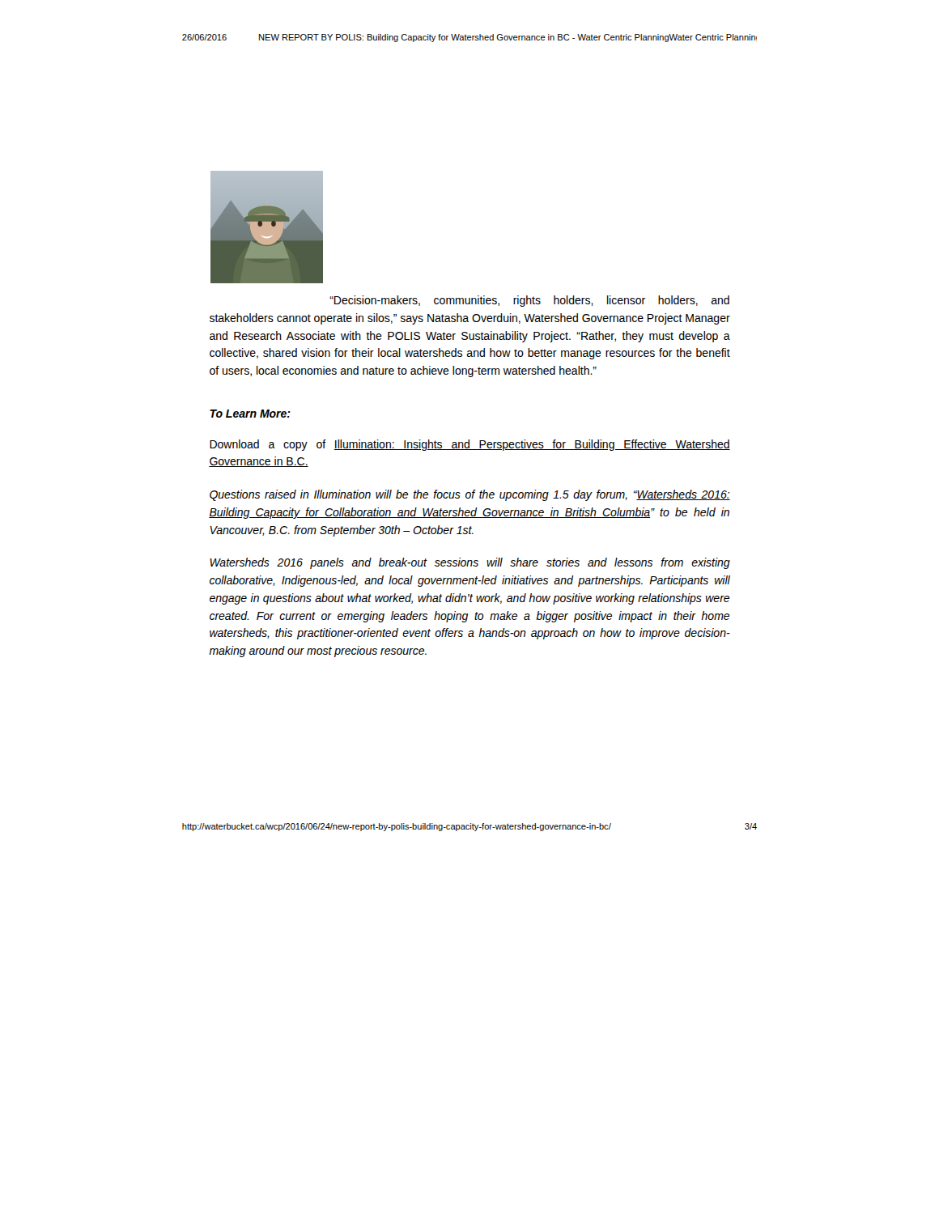26/06/2016 NEW REPORT BY POLIS: Building Capacity for Watershed Governance in BC - Water Centric PlanningWater Centric Planning « WaterBucket.ca
“Decision-makers, communities, rights holders, licensor holders, and stakeholders cannot operate in silos,” says Natasha Overduin, Watershed Governance Project Manager and Research Associate with the POLIS Water Sustainability Project. “Rather, they must develop a collective, shared vision for their local watersheds and how to better manage resources for the benefit of users, local economies and nature to achieve long-term watershed health.”
To Learn More:
Download a copy of Illumination: Insights and Perspectives for Building Effective Watershed Governance in B.C.
Questions raised in Illumination will be the focus of the upcoming 1.5 day forum, “Watersheds 2016: Building Capacity for Collaboration and Watershed Governance in British Columbia” to be held in Vancouver, B.C. from September 30th – October 1st.
Watersheds 2016 panels and break-out sessions will share stories and lessons from existing collaborative, Indigenous-led, and local government-led initiatives and partnerships. Participants will engage in questions about what worked, what didn’t work, and how positive working relationships were created. For current or emerging leaders hoping to make a bigger positive impact in their home watersheds, this practitioner-oriented event offers a hands-on approach on how to improve decision-making around our most precious resource.
http://waterbucket.ca/wcp/2016/06/24/new-report-by-polis-building-capacity-for-watershed-governance-in-bc/ 3/4